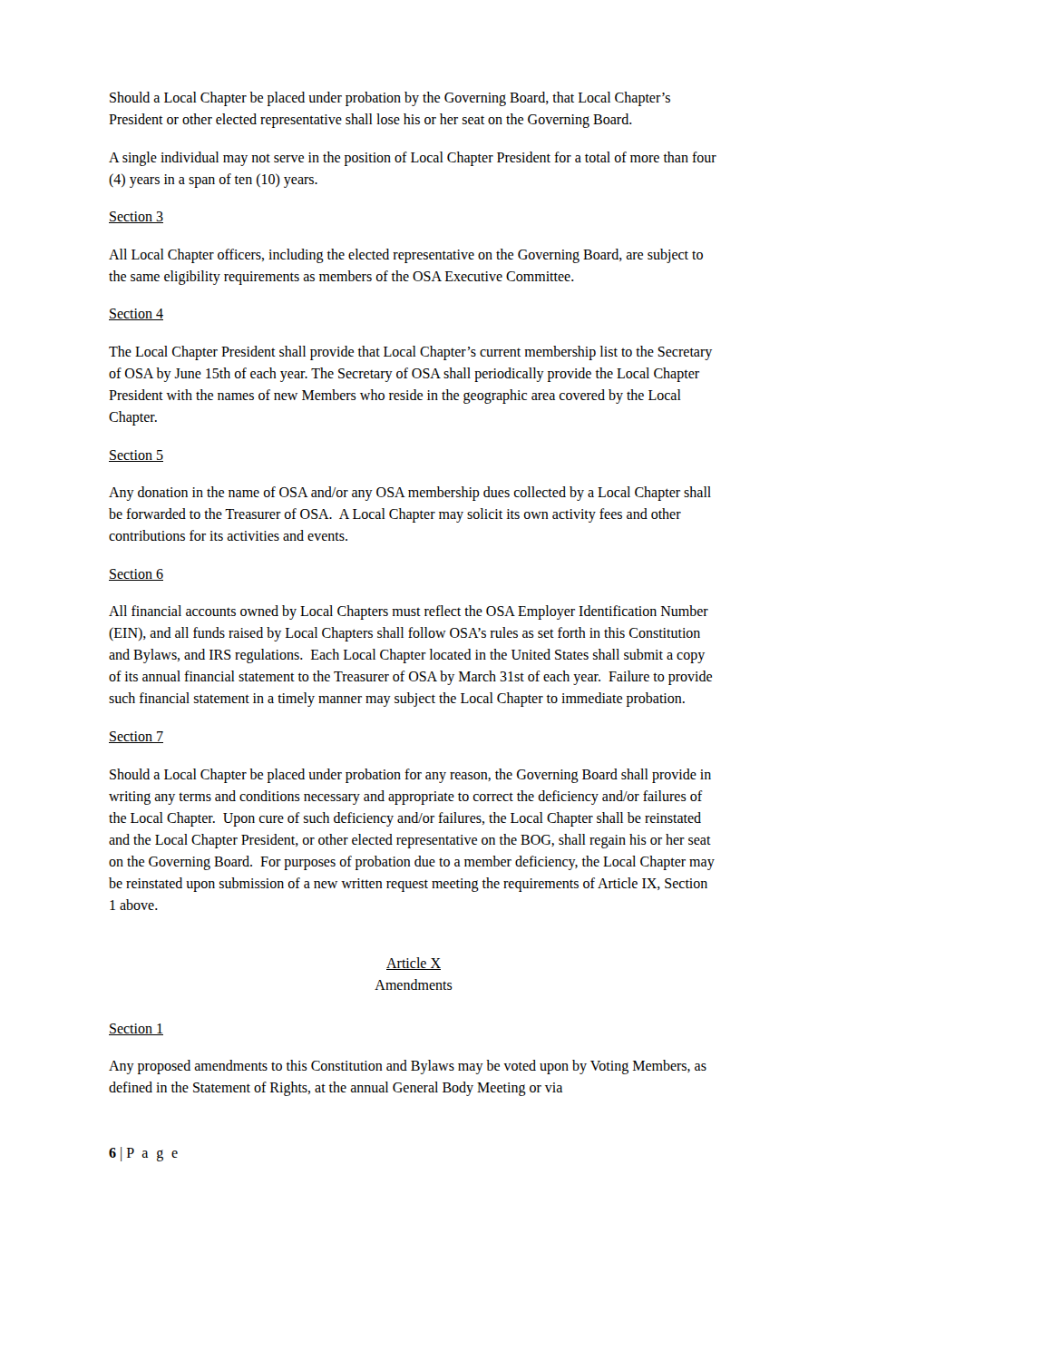Should a Local Chapter be placed under probation by the Governing Board, that Local Chapter’s President or other elected representative shall lose his or her seat on the Governing Board.
A single individual may not serve in the position of Local Chapter President for a total of more than four (4) years in a span of ten (10) years.
Section 3
All Local Chapter officers, including the elected representative on the Governing Board, are subject to the same eligibility requirements as members of the OSA Executive Committee.
Section 4
The Local Chapter President shall provide that Local Chapter’s current membership list to the Secretary of OSA by June 15th of each year. The Secretary of OSA shall periodically provide the Local Chapter President with the names of new Members who reside in the geographic area covered by the Local Chapter.
Section 5
Any donation in the name of OSA and/or any OSA membership dues collected by a Local Chapter shall be forwarded to the Treasurer of OSA. A Local Chapter may solicit its own activity fees and other contributions for its activities and events.
Section 6
All financial accounts owned by Local Chapters must reflect the OSA Employer Identification Number (EIN), and all funds raised by Local Chapters shall follow OSA’s rules as set forth in this Constitution and Bylaws, and IRS regulations. Each Local Chapter located in the United States shall submit a copy of its annual financial statement to the Treasurer of OSA by March 31st of each year. Failure to provide such financial statement in a timely manner may subject the Local Chapter to immediate probation.
Section 7
Should a Local Chapter be placed under probation for any reason, the Governing Board shall provide in writing any terms and conditions necessary and appropriate to correct the deficiency and/or failures of the Local Chapter. Upon cure of such deficiency and/or failures, the Local Chapter shall be reinstated and the Local Chapter President, or other elected representative on the BOG, shall regain his or her seat on the Governing Board. For purposes of probation due to a member deficiency, the Local Chapter may be reinstated upon submission of a new written request meeting the requirements of Article IX, Section 1 above.
Article X
Amendments
Section 1
Any proposed amendments to this Constitution and Bylaws may be voted upon by Voting Members, as defined in the Statement of Rights, at the annual General Body Meeting or via
6 | P a g e